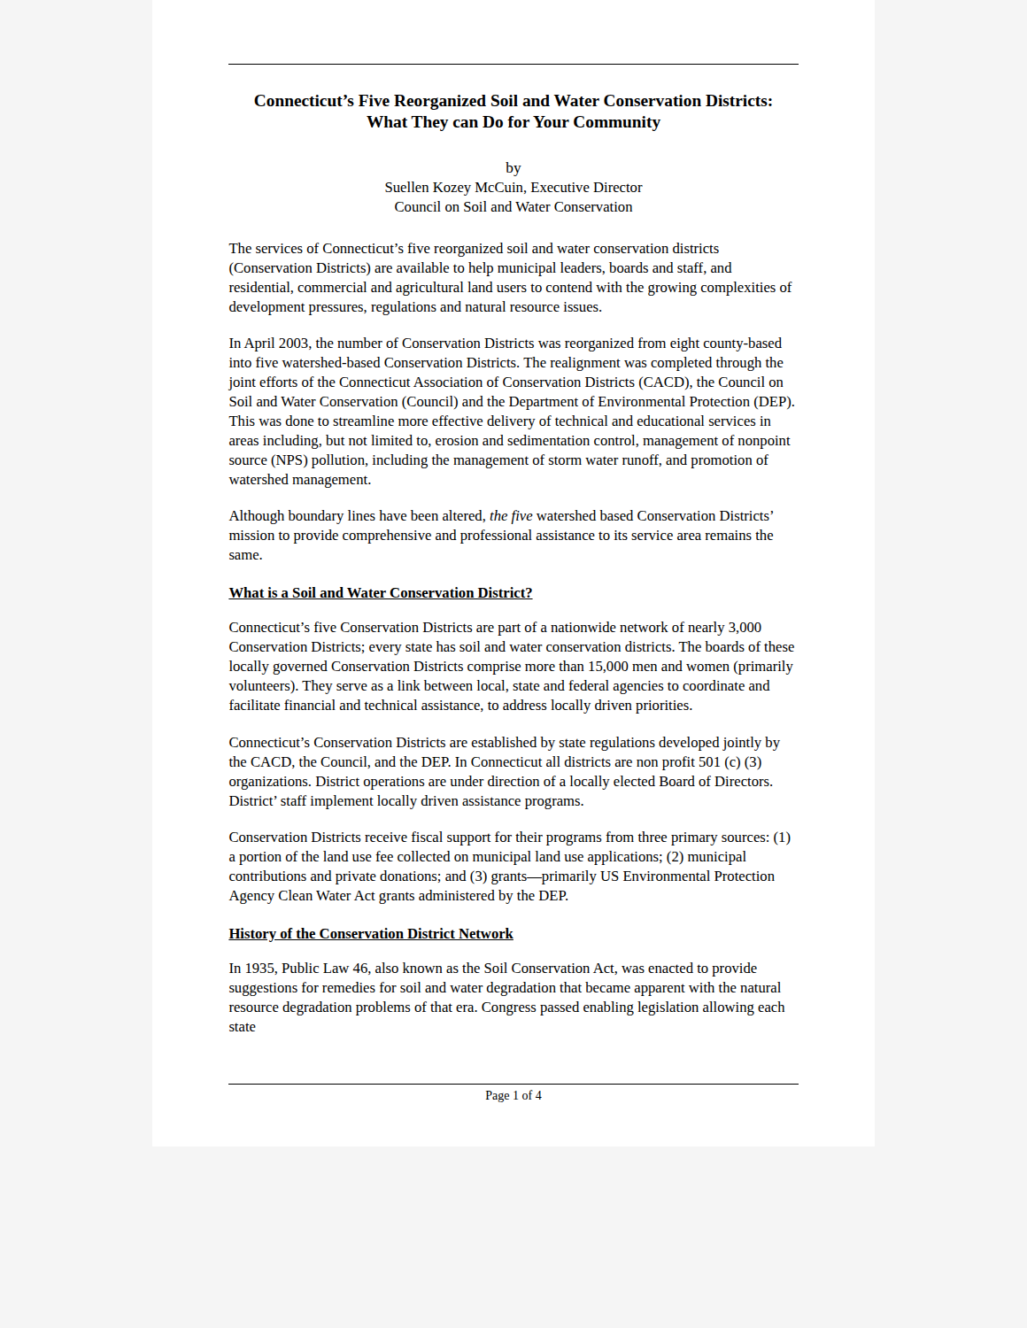Connecticut’s Five Reorganized Soil and Water Conservation Districts:
What They can Do for Your Community
by Suellen Kozey McCuin, Executive Director
Council on Soil and Water Conservation
The services of Connecticut’s five reorganized soil and water conservation districts (Conservation Districts) are available to help municipal leaders, boards and staff, and residential, commercial and agricultural land users to contend with the growing complexities of development pressures, regulations and natural resource issues.
In April 2003, the number of Conservation Districts was reorganized from eight county-based into five watershed-based Conservation Districts. The realignment was completed through the joint efforts of the Connecticut Association of Conservation Districts (CACD), the Council on Soil and Water Conservation (Council) and the Department of Environmental Protection (DEP). This was done to streamline more effective delivery of technical and educational services in areas including, but not limited to, erosion and sedimentation control, management of nonpoint source (NPS) pollution, including the management of storm water runoff, and promotion of watershed management.
Although boundary lines have been altered, the five watershed based Conservation Districts’ mission to provide comprehensive and professional assistance to its service area remains the same.
What is a Soil and Water Conservation District?
Connecticut’s five Conservation Districts are part of a nationwide network of nearly 3,000 Conservation Districts; every state has soil and water conservation districts. The boards of these locally governed Conservation Districts comprise more than 15,000 men and women (primarily volunteers). They serve as a link between local, state and federal agencies to coordinate and facilitate financial and technical assistance, to address locally driven priorities.
Connecticut’s Conservation Districts are established by state regulations developed jointly by the CACD, the Council, and the DEP. In Connecticut all districts are non profit 501 (c) (3) organizations. District operations are under direction of a locally elected Board of Directors. District’ staff implement locally driven assistance programs.
Conservation Districts receive fiscal support for their programs from three primary sources: (1) a portion of the land use fee collected on municipal land use applications; (2) municipal contributions and private donations; and (3) grants—primarily US Environmental Protection Agency Clean Water Act grants administered by the DEP.
History of the Conservation District Network
In 1935, Public Law 46, also known as the Soil Conservation Act, was enacted to provide suggestions for remedies for soil and water degradation that became apparent with the natural resource degradation problems of that era. Congress passed enabling legislation allowing each state
Page 1 of 4